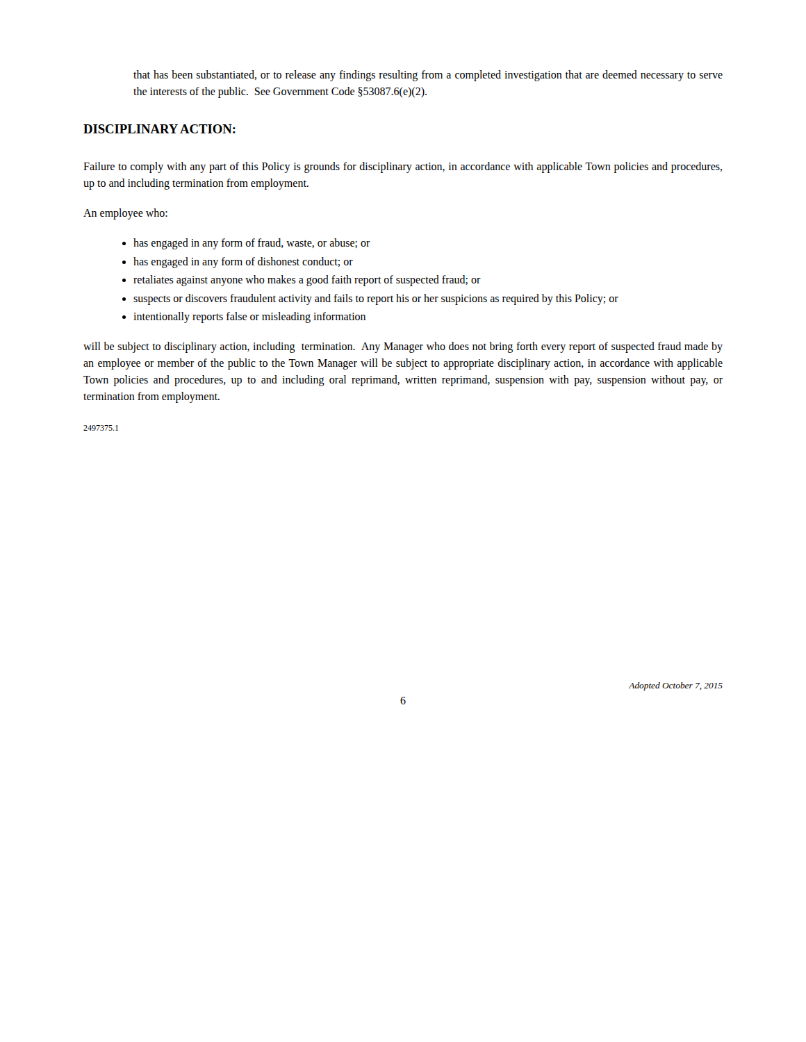that has been substantiated, or to release any findings resulting from a completed investigation that are deemed necessary to serve the interests of the public. See Government Code §53087.6(e)(2).
DISCIPLINARY ACTION:
Failure to comply with any part of this Policy is grounds for disciplinary action, in accordance with applicable Town policies and procedures, up to and including termination from employment.
An employee who:
has engaged in any form of fraud, waste, or abuse; or
has engaged in any form of dishonest conduct; or
retaliates against anyone who makes a good faith report of suspected fraud; or
suspects or discovers fraudulent activity and fails to report his or her suspicions as required by this Policy; or
intentionally reports false or misleading information
will be subject to disciplinary action, including termination. Any Manager who does not bring forth every report of suspected fraud made by an employee or member of the public to the Town Manager will be subject to appropriate disciplinary action, in accordance with applicable Town policies and procedures, up to and including oral reprimand, written reprimand, suspension with pay, suspension without pay, or termination from employment.
2497375.1
Adopted October 7, 2015
6